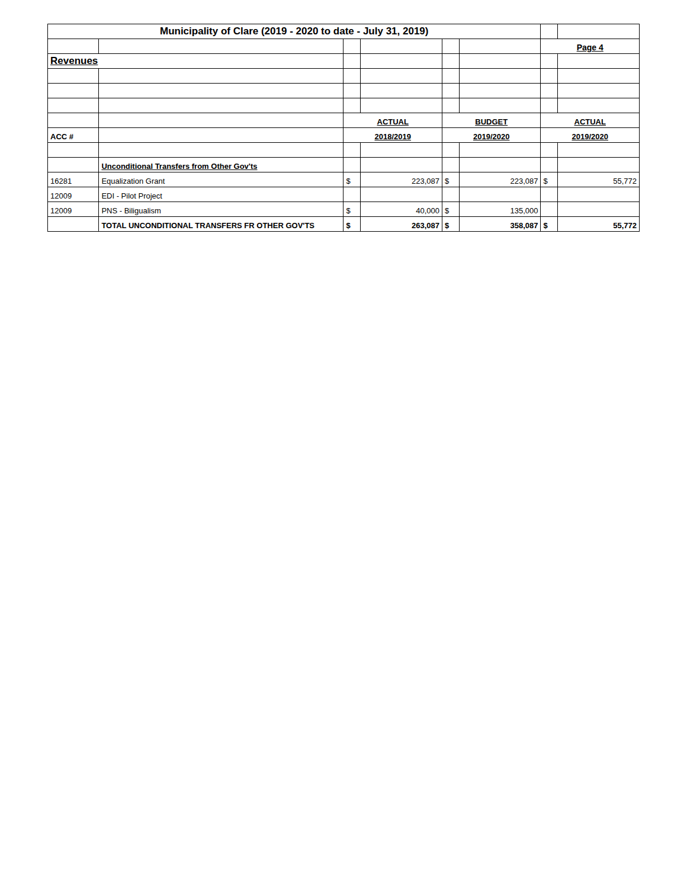| Municipality of Clare (2019 - 2020 to date - July 31, 2019) | | |
| | | | | | | Page 4 |
| Revenues | | | | | | |
| | | ACTUAL | BUDGET | ACTUAL |
| ACC # | | 2018/2019 | 2019/2020 | 2019/2020 |
| | Unconditional Transfers from Other Gov'ts | | | | | | |
| 16281 | Equalization Grant | $ | 223,087 | $ | 223,087 | $ | 55,772 |
| 12009 | EDI - Pilot Project | | | | | | |
| 12009 | PNS - Biligualism | $ | 40,000 | $ | 135,000 | | |
| | TOTAL UNCONDITIONAL TRANSFERS FR OTHER GOV'TS | $ | 263,087 | $ | 358,087 | $ | 55,772 |